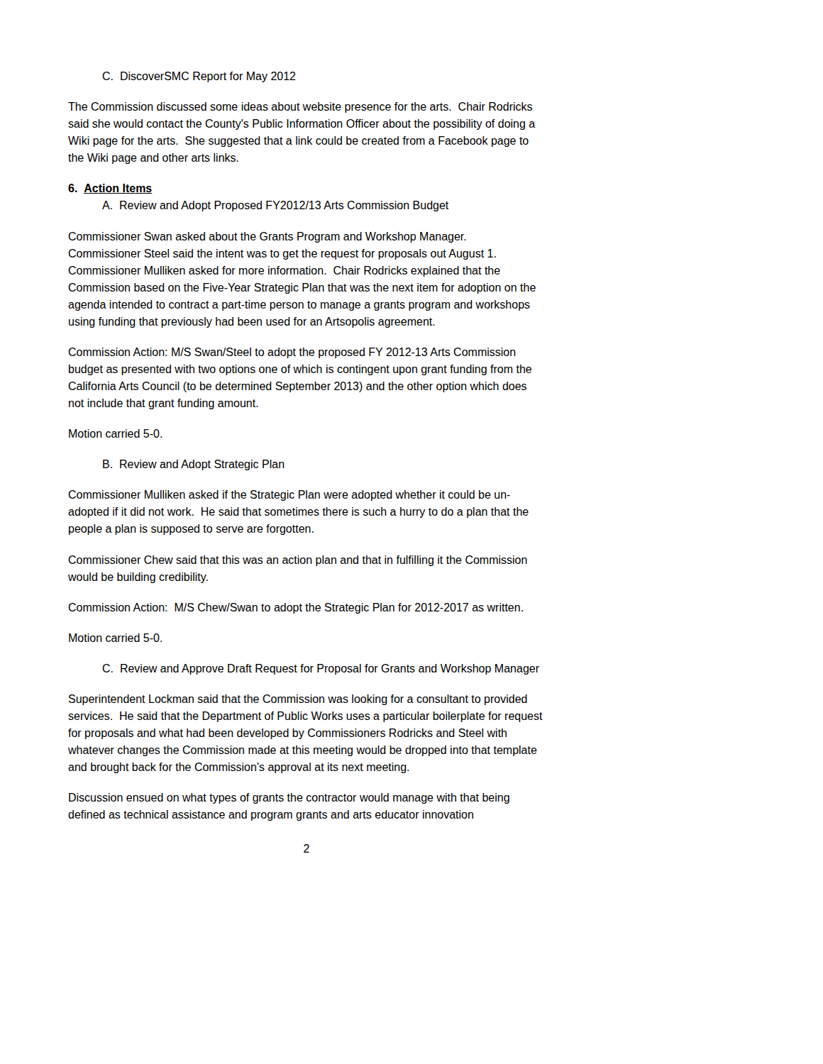C. DiscoverSMC Report for May 2012
The Commission discussed some ideas about website presence for the arts. Chair Rodricks said she would contact the County's Public Information Officer about the possibility of doing a Wiki page for the arts. She suggested that a link could be created from a Facebook page to the Wiki page and other arts links.
6. Action Items
A. Review and Adopt Proposed FY2012/13 Arts Commission Budget
Commissioner Swan asked about the Grants Program and Workshop Manager. Commissioner Steel said the intent was to get the request for proposals out August 1. Commissioner Mulliken asked for more information. Chair Rodricks explained that the Commission based on the Five-Year Strategic Plan that was the next item for adoption on the agenda intended to contract a part-time person to manage a grants program and workshops using funding that previously had been used for an Artsopolis agreement.
Commission Action: M/S Swan/Steel to adopt the proposed FY 2012-13 Arts Commission budget as presented with two options one of which is contingent upon grant funding from the California Arts Council (to be determined September 2013) and the other option which does not include that grant funding amount.
Motion carried 5-0.
B. Review and Adopt Strategic Plan
Commissioner Mulliken asked if the Strategic Plan were adopted whether it could be un-adopted if it did not work. He said that sometimes there is such a hurry to do a plan that the people a plan is supposed to serve are forgotten.
Commissioner Chew said that this was an action plan and that in fulfilling it the Commission would be building credibility.
Commission Action: M/S Chew/Swan to adopt the Strategic Plan for 2012-2017 as written.
Motion carried 5-0.
C. Review and Approve Draft Request for Proposal for Grants and Workshop Manager
Superintendent Lockman said that the Commission was looking for a consultant to provided services. He said that the Department of Public Works uses a particular boilerplate for request for proposals and what had been developed by Commissioners Rodricks and Steel with whatever changes the Commission made at this meeting would be dropped into that template and brought back for the Commission's approval at its next meeting.
Discussion ensued on what types of grants the contractor would manage with that being defined as technical assistance and program grants and arts educator innovation
2